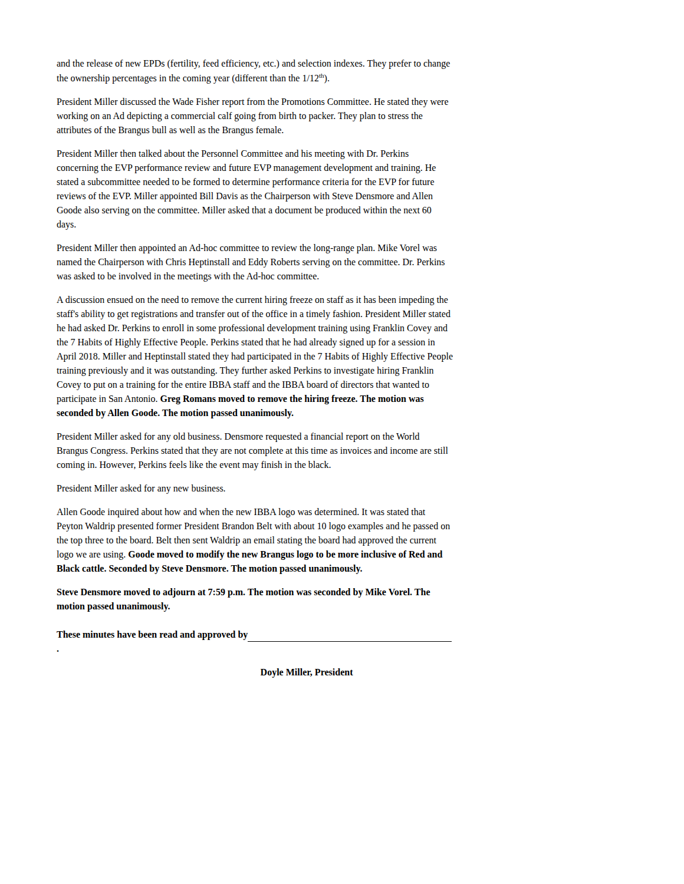and the release of new EPDs (fertility, feed efficiency, etc.) and selection indexes. They prefer to change the ownership percentages in the coming year (different than the 1/12th).
President Miller discussed the Wade Fisher report from the Promotions Committee. He stated they were working on an Ad depicting a commercial calf going from birth to packer. They plan to stress the attributes of the Brangus bull as well as the Brangus female.
President Miller then talked about the Personnel Committee and his meeting with Dr. Perkins concerning the EVP performance review and future EVP management development and training. He stated a subcommittee needed to be formed to determine performance criteria for the EVP for future reviews of the EVP. Miller appointed Bill Davis as the Chairperson with Steve Densmore and Allen Goode also serving on the committee. Miller asked that a document be produced within the next 60 days.
President Miller then appointed an Ad-hoc committee to review the long-range plan. Mike Vorel was named the Chairperson with Chris Heptinstall and Eddy Roberts serving on the committee. Dr. Perkins was asked to be involved in the meetings with the Ad-hoc committee.
A discussion ensued on the need to remove the current hiring freeze on staff as it has been impeding the staff's ability to get registrations and transfer out of the office in a timely fashion. President Miller stated he had asked Dr. Perkins to enroll in some professional development training using Franklin Covey and the 7 Habits of Highly Effective People. Perkins stated that he had already signed up for a session in April 2018. Miller and Heptinstall stated they had participated in the 7 Habits of Highly Effective People training previously and it was outstanding. They further asked Perkins to investigate hiring Franklin Covey to put on a training for the entire IBBA staff and the IBBA board of directors that wanted to participate in San Antonio. Greg Romans moved to remove the hiring freeze. The motion was seconded by Allen Goode. The motion passed unanimously.
President Miller asked for any old business. Densmore requested a financial report on the World Brangus Congress. Perkins stated that they are not complete at this time as invoices and income are still coming in. However, Perkins feels like the event may finish in the black.
President Miller asked for any new business.
Allen Goode inquired about how and when the new IBBA logo was determined. It was stated that Peyton Waldrip presented former President Brandon Belt with about 10 logo examples and he passed on the top three to the board. Belt then sent Waldrip an email stating the board had approved the current logo we are using. Goode moved to modify the new Brangus logo to be more inclusive of Red and Black cattle. Seconded by Steve Densmore. The motion passed unanimously.
Steve Densmore moved to adjourn at 7:59 p.m. The motion was seconded by Mike Vorel. The motion passed unanimously.
These minutes have been read and approved by .
Doyle Miller, President